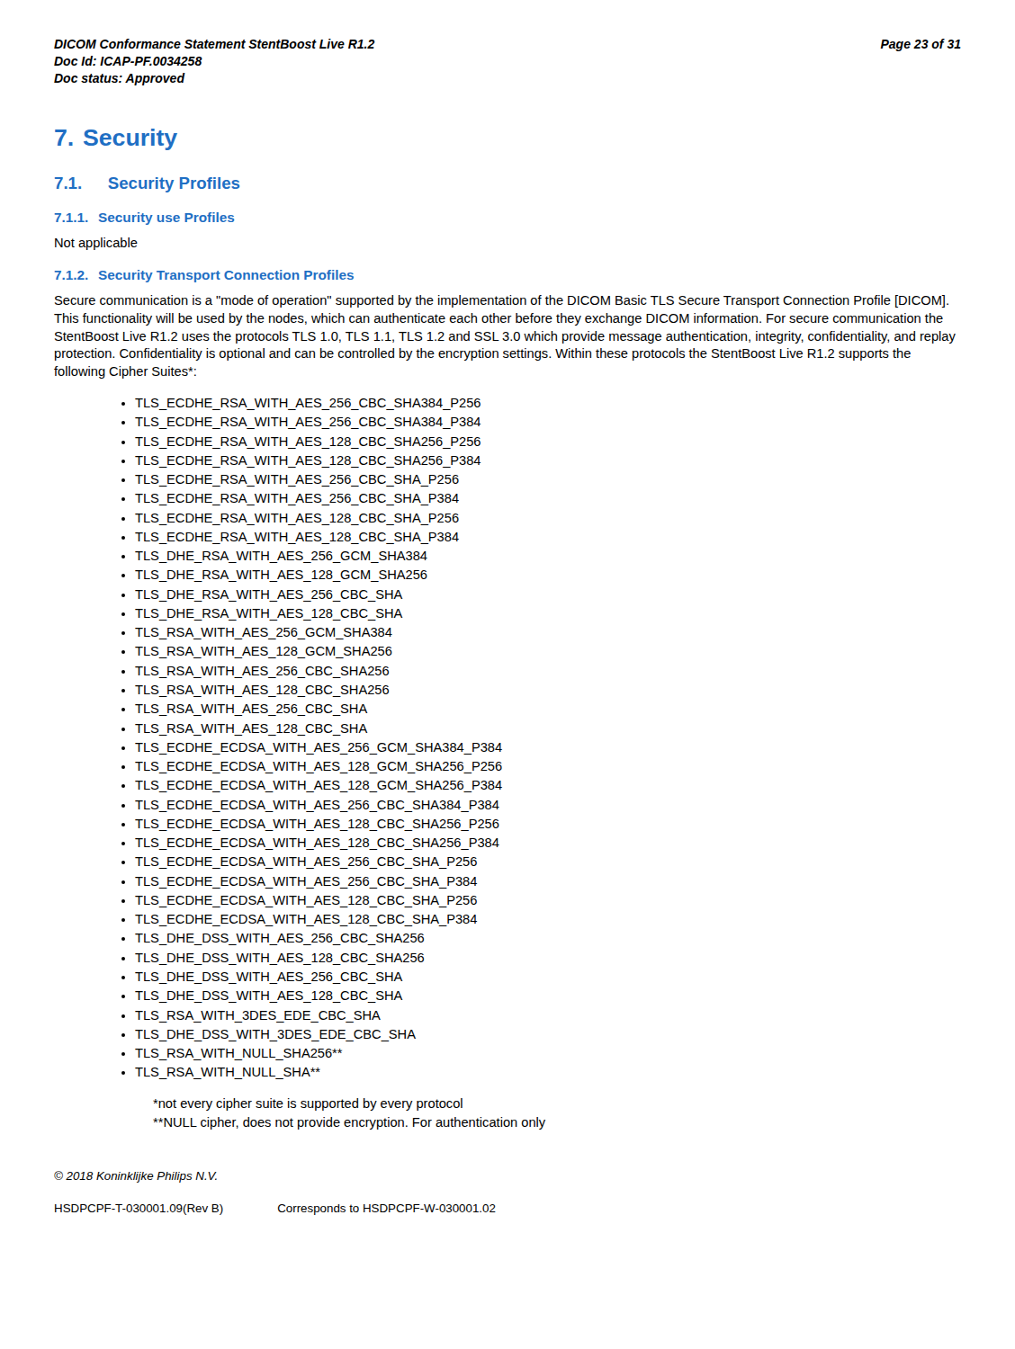DICOM Conformance Statement StentBoost Live R1.2
Page 23 of 31
Doc Id: ICAP-PF.0034258
Doc status: Approved
7. Security
7.1. Security Profiles
7.1.1. Security use Profiles
Not applicable
7.1.2. Security Transport Connection Profiles
Secure communication is a "mode of operation" supported by the implementation of the DICOM Basic TLS Secure Transport Connection Profile [DICOM]. This functionality will be used by the nodes, which can authenticate each other before they exchange DICOM information. For secure communication the StentBoost Live R1.2 uses the protocols TLS 1.0, TLS 1.1, TLS 1.2 and SSL 3.0 which provide message authentication, integrity, confidentiality, and replay protection. Confidentiality is optional and can be controlled by the encryption settings. Within these protocols the StentBoost Live R1.2 supports the following Cipher Suites*:
TLS_ECDHE_RSA_WITH_AES_256_CBC_SHA384_P256
TLS_ECDHE_RSA_WITH_AES_256_CBC_SHA384_P384
TLS_ECDHE_RSA_WITH_AES_128_CBC_SHA256_P256
TLS_ECDHE_RSA_WITH_AES_128_CBC_SHA256_P384
TLS_ECDHE_RSA_WITH_AES_256_CBC_SHA_P256
TLS_ECDHE_RSA_WITH_AES_256_CBC_SHA_P384
TLS_ECDHE_RSA_WITH_AES_128_CBC_SHA_P256
TLS_ECDHE_RSA_WITH_AES_128_CBC_SHA_P384
TLS_DHE_RSA_WITH_AES_256_GCM_SHA384
TLS_DHE_RSA_WITH_AES_128_GCM_SHA256
TLS_DHE_RSA_WITH_AES_256_CBC_SHA
TLS_DHE_RSA_WITH_AES_128_CBC_SHA
TLS_RSA_WITH_AES_256_GCM_SHA384
TLS_RSA_WITH_AES_128_GCM_SHA256
TLS_RSA_WITH_AES_256_CBC_SHA256
TLS_RSA_WITH_AES_128_CBC_SHA256
TLS_RSA_WITH_AES_256_CBC_SHA
TLS_RSA_WITH_AES_128_CBC_SHA
TLS_ECDHE_ECDSA_WITH_AES_256_GCM_SHA384_P384
TLS_ECDHE_ECDSA_WITH_AES_128_GCM_SHA256_P256
TLS_ECDHE_ECDSA_WITH_AES_128_GCM_SHA256_P384
TLS_ECDHE_ECDSA_WITH_AES_256_CBC_SHA384_P384
TLS_ECDHE_ECDSA_WITH_AES_128_CBC_SHA256_P256
TLS_ECDHE_ECDSA_WITH_AES_128_CBC_SHA256_P384
TLS_ECDHE_ECDSA_WITH_AES_256_CBC_SHA_P256
TLS_ECDHE_ECDSA_WITH_AES_256_CBC_SHA_P384
TLS_ECDHE_ECDSA_WITH_AES_128_CBC_SHA_P256
TLS_ECDHE_ECDSA_WITH_AES_128_CBC_SHA_P384
TLS_DHE_DSS_WITH_AES_256_CBC_SHA256
TLS_DHE_DSS_WITH_AES_128_CBC_SHA256
TLS_DHE_DSS_WITH_AES_256_CBC_SHA
TLS_DHE_DSS_WITH_AES_128_CBC_SHA
TLS_RSA_WITH_3DES_EDE_CBC_SHA
TLS_DHE_DSS_WITH_3DES_EDE_CBC_SHA
TLS_RSA_WITH_NULL_SHA256**
TLS_RSA_WITH_NULL_SHA**
*not every cipher suite is supported by every protocol
**NULL cipher, does not provide encryption. For authentication only
© 2018 Koninklijke Philips N.V.
HSDPCPF-T-030001.09(Rev B) Corresponds to HSDPCPF-W-030001.02